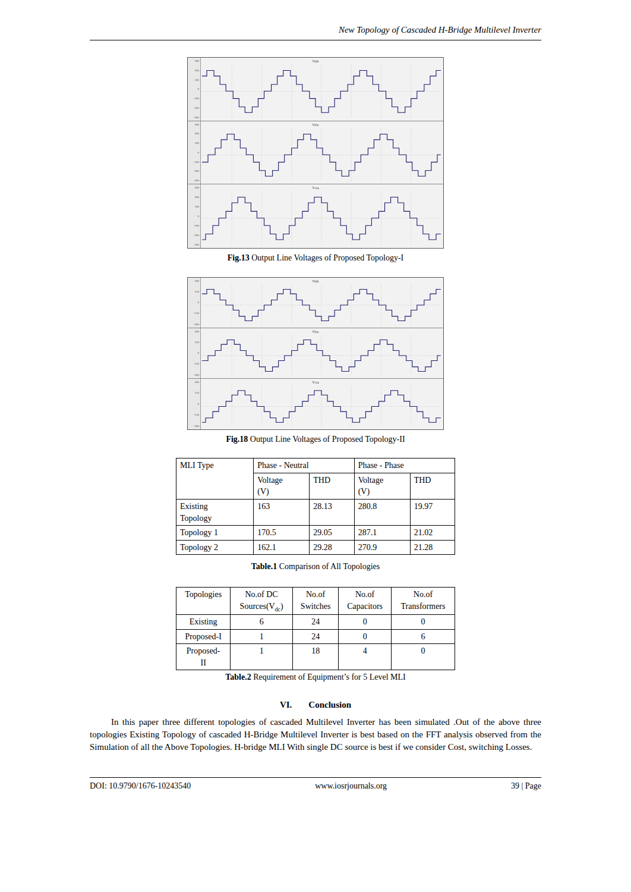New Topology of Cascaded H-Bridge Multilevel Inverter
Vab
3002001000-100-200-300
Vbc
3002001000-100-200-300
Vca
3002001000-100-200-300
Fig.13 Output Line Voltages of Proposed Topology-I
Vab
3001500-150-300
Vbc
3001500-150-300
Vca
3001500-150-300
Fig.18 Output Line Voltages of Proposed Topology-II
| MLI Type | Phase - Neutral | Phase - Phase |
| Voltage (V) | THD | Voltage (V) | THD |
| Existing Topology | 163 | 28.13 | 280.8 | 19.97 |
| Topology 1 | 170.5 | 29.05 | 287.1 | 21.02 |
| Topology 2 | 162.1 | 29.28 | 270.9 | 21.28 |
Table.1 Comparison of All Topologies
| Topologies | No.of DC Sources(V dc ) | No.of Switches | No.of Capacitors | No.of Transformers |
| Existing | 6 | 24 | 0 | 0 |
| Proposed-I | 1 | 24 | 0 | 6 |
| Proposed- II | 1 | 18 | 4 | 0 |
Table.2 Requirement of Equipment’s for 5 Level MLI
VI. Conclusion
In this paper three different topologies of cascaded Multilevel Inverter has been simulated .Out of the above three topologies Existing Topology of cascaded H-Bridge Multilevel Inverter is best based on the FFT analysis observed from the Simulation of all the Above Topologies. H-bridge MLI With single DC source is best if we consider Cost, switching Losses.
DOI: 10.9790/1676-10243540 www.iosrjournals.org 39 | Page